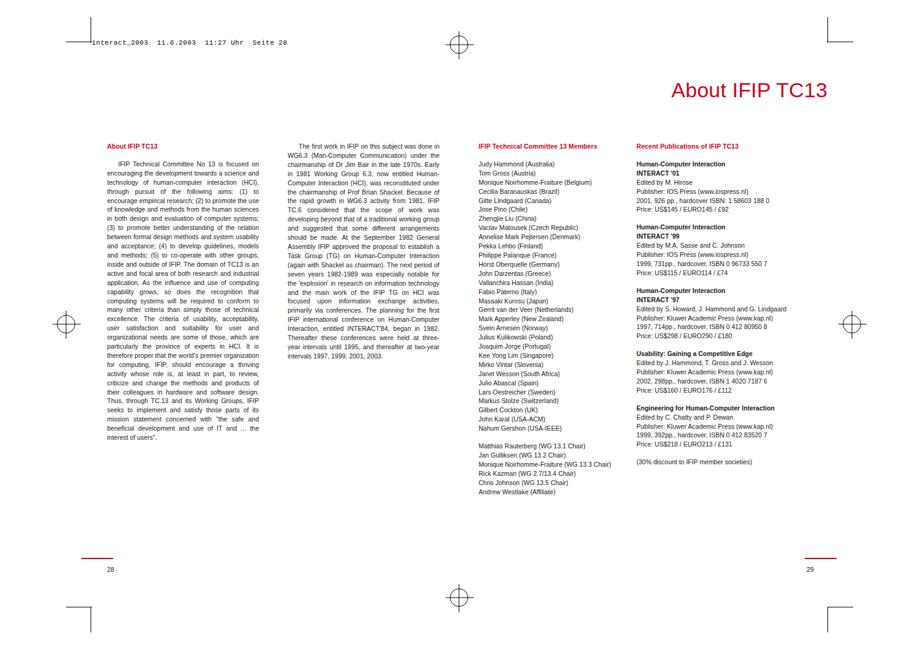interact_2003 11.6.2003 11:27 Uhr Seite 28
About IFIP TC13
About IFIP TC13
IFIP Technical Committee No 13 is focused on encouraging the development towards a science and technology of human-computer interaction (HCI), through pursuit of the following aims: (1) to encourage empirical research; (2) to promote the use of knowledge and methods from the human sciences in both design and evaluation of computer systems; (3) to promote better understanding of the relation between formal design methods and system usability and acceptance; (4) to develop guidelines, models and methods; (5) to co-operate with other groups, inside and outside of IFIP. The domain of TC13 is an active and focal area of both research and industrial application. As the influence and use of computing capability grows, so does the recognition that computing systems will be required to conform to many other criteria than simply those of technical excellence. The criteria of usability, acceptability, user satisfaction and suitability for user and organizational needs are some of those, which are particularly the province of experts in HCI. It is therefore proper that the world's premier organization for computing, IFIP, should encourage a thriving activity whose role is, at least in part, to review, criticize and change the methods and products of their colleagues in hardware and software design. Thus, through TC.13 and its Working Groups, IFIP seeks to implement and satisfy those parts of its mission statement concerned with "the safe and beneficial development and use of IT and ... the interest of users".
The first work in IFIP on this subject was done in WG6.3 (Man-Computer Communication) under the chairmanship of Dr Jim Bair in the late 1970s. Early in 1981 Working Group 6.3, now entitled Human-Computer Interaction (HCI), was reconstituted under the chairmanship of Prof Brian Shackel. Because of the rapid growth in WG6.3 activity from 1981, IFIP TC.6 considered that the scope of work was developing beyond that of a traditional working group and suggested that some different arrangements should be made. At the September 1982 General Assembly IFIP approved the proposal to establish a Task Group (TG) on Human-Computer Interaction (again with Shackel as chairman). The next period of seven years 1982-1989 was especially notable for the 'explosion' in research on information technology and the main work of the IFIP TG on HCI was focused upon information exchange activities, primarily via conferences. The planning for the first IFIP international conference on Human-Computer Interaction, entitled INTERACT'84, began in 1982. Thereafter these conferences were held at three-year intervals until 1995, and thereafter at two-year intervals 1997, 1999, 2001, 2003.
IFIP Technical Committee 13 Members
Judy Hammond (Australia)
Tom Gross (Austria)
Monique Noirhomme-Fraiture (Belgium)
Cecilia Baranauskas (Brazil)
Gitte LIndgaard (Canada)
Jose Pino (Chile)
Zhengjie Liu (China)
Vaclav Matousek (Czech Republic)
Annelise Mark Pejtersen (Denmark)
Pekka Lehtio (Finland)
Philippe Palanque (France)
Horst Oberquelle (Germany)
John Darzentas (Greece)
Vallanchira Hassan (India)
Fabio Paterno (Italy)
Masaaki Kurosu (Japan)
Gerrit van der Veer (Netherlands)
Mark Apperley (New Zealand)
Svein Arnesen (Norway)
Julius Kulikowski (Poland)
Joaquim Jorge (Portugal)
Kee Yong Lim (Singapore)
Mirko Vintar (Slovenia)
Janet Wesson (South Africa)
Julio Abascal (Spain)
Lars Oestreicher (Sweden)
Markus Stolze (Switzerland)
Gilbert Cockton (UK)
John Karat (USA-ACM)
Nahum Gershon (USA-IEEE)
Matthias Rauterberg (WG 13.1 Chair)
Jan Gulliksen (WG 13.2 Chair)
Monique Noirhomme-Fraiture (WG 13.3 Chair)
Rick Kazman (WG 2.7/13.4 Chair)
Chris Johnson (WG 13.5 Chair)
Andrew Westlake (Affiliate)
Recent Publications of IFIP TC13
Human-Computer Interaction
INTERACT '01
Edited by M. Hirose
Publisher: IOS Press (www.iospress.nl)
2001, 926 pp., hardcover ISBN: 1 58603 188 0
Price: US$145 / EURO145 / £92
Human-Computer Interaction
INTERACT '99
Edited by M.A. Sasse and C. Johnson
Publisher: IOS Press (www.iospress.nl)
1999, 731pp., hardcover, ISBN 0 96733 550 7
Price: US$115 / EURO114 / £74
Human-Computer Interaction
INTERACT '97
Edited by S. Howard, J. Hammond and G. Lindgaard
Publisher: Kluwer Academic Press (www.kap.nl)
1997, 714pp., hardcover, ISBN 0 412 80950 8
Price: US$298 / EURO290 / £180
Usability: Gaining a Competitive Edge
Edited by J. Hammond, T. Gross and J. Wesson
Publisher: Kluwer Academic Press (www.kap.nl)
2002, 298pp., hardcover, ISBN 1 4020 7187 6
Price: US$160 / EURO176 / £112
Engineering for Human-Computer Interaction
Edited by C. Chatty and P. Dewan
Publisher: Kluwer Academic Press (www.kap.nl)
1999, 392pp., hardcover, ISBN 0 412 83520 7
Price: US$218 / EURO213 / £131
(30% discount to IFIP member societies)
28
29